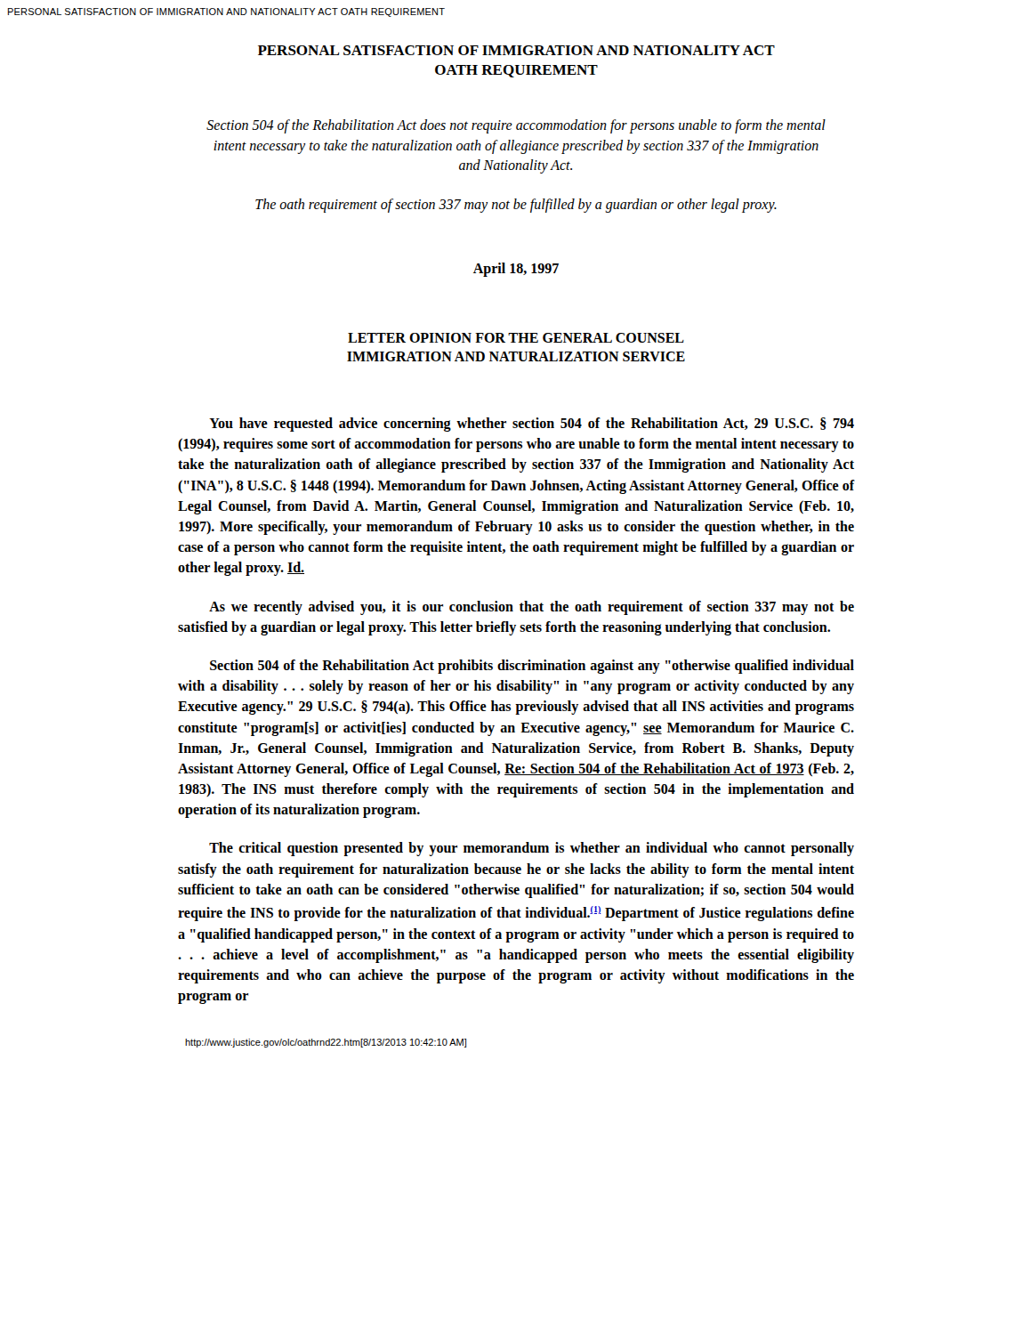PERSONAL SATISFACTION OF IMMIGRATION AND NATIONALITY ACT OATH REQUIREMENT
PERSONAL SATISFACTION OF IMMIGRATION AND NATIONALITY ACT
OATH REQUIREMENT
Section 504 of the Rehabilitation Act does not require accommodation for persons unable to form the mental intent necessary to take the naturalization oath of allegiance prescribed by section 337 of the Immigration and Nationality Act.
The oath requirement of section 337 may not be fulfilled by a guardian or other legal proxy.
April 18, 1997
LETTER OPINION FOR THE GENERAL COUNSEL
IMMIGRATION AND NATURALIZATION SERVICE
You have requested advice concerning whether section 504 of the Rehabilitation Act, 29 U.S.C. § 794 (1994), requires some sort of accommodation for persons who are unable to form the mental intent necessary to take the naturalization oath of allegiance prescribed by section 337 of the Immigration and Nationality Act ("INA"), 8 U.S.C. § 1448 (1994). Memorandum for Dawn Johnsen, Acting Assistant Attorney General, Office of Legal Counsel, from David A. Martin, General Counsel, Immigration and Naturalization Service (Feb. 10, 1997). More specifically, your memorandum of February 10 asks us to consider the question whether, in the case of a person who cannot form the requisite intent, the oath requirement might be fulfilled by a guardian or other legal proxy. Id.
As we recently advised you, it is our conclusion that the oath requirement of section 337 may not be satisfied by a guardian or legal proxy. This letter briefly sets forth the reasoning underlying that conclusion.
Section 504 of the Rehabilitation Act prohibits discrimination against any "otherwise qualified individual with a disability . . . solely by reason of her or his disability" in "any program or activity conducted by any Executive agency." 29 U.S.C. § 794(a). This Office has previously advised that all INS activities and programs constitute "program[s] or activit[ies] conducted by an Executive agency," see Memorandum for Maurice C. Inman, Jr., General Counsel, Immigration and Naturalization Service, from Robert B. Shanks, Deputy Assistant Attorney General, Office of Legal Counsel, Re: Section 504 of the Rehabilitation Act of 1973 (Feb. 2, 1983). The INS must therefore comply with the requirements of section 504 in the implementation and operation of its naturalization program.
The critical question presented by your memorandum is whether an individual who cannot personally satisfy the oath requirement for naturalization because he or she lacks the ability to form the mental intent sufficient to take an oath can be considered "otherwise qualified" for naturalization; if so, section 504 would require the INS to provide for the naturalization of that individual.(1) Department of Justice regulations define a "qualified handicapped person," in the context of a program or activity "under which a person is required to . . . achieve a level of accomplishment," as "a handicapped person who meets the essential eligibility requirements and who can achieve the purpose of the program or activity without modifications in the program or
http://www.justice.gov/olc/oathrnd22.htm[8/13/2013 10:42:10 AM]